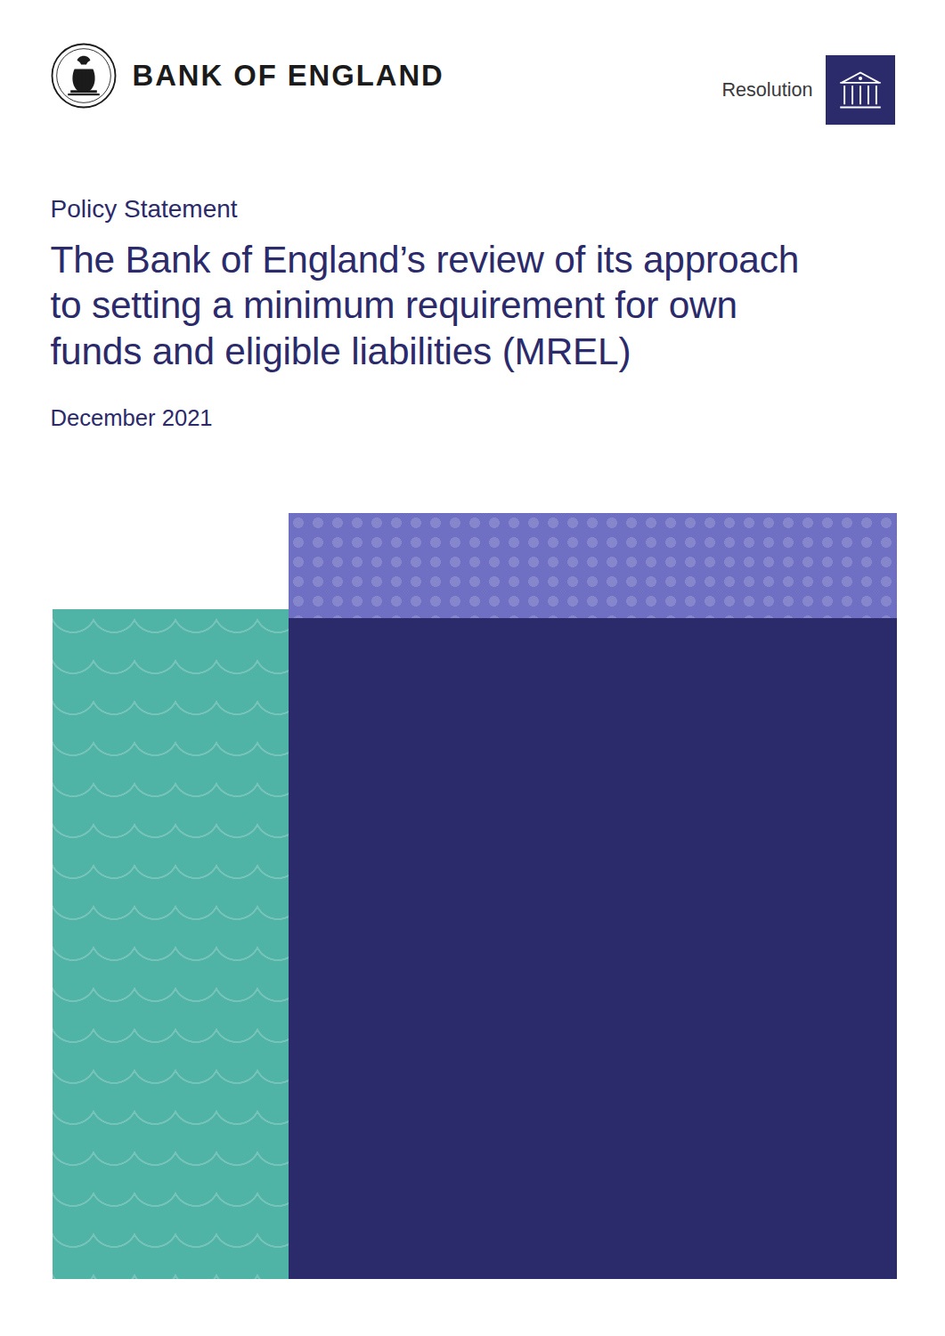BANK OF ENGLAND
Resolution
Policy Statement
The Bank of England’s review of its approach to setting a minimum requirement for own funds and eligible liabilities (MREL)
December 2021